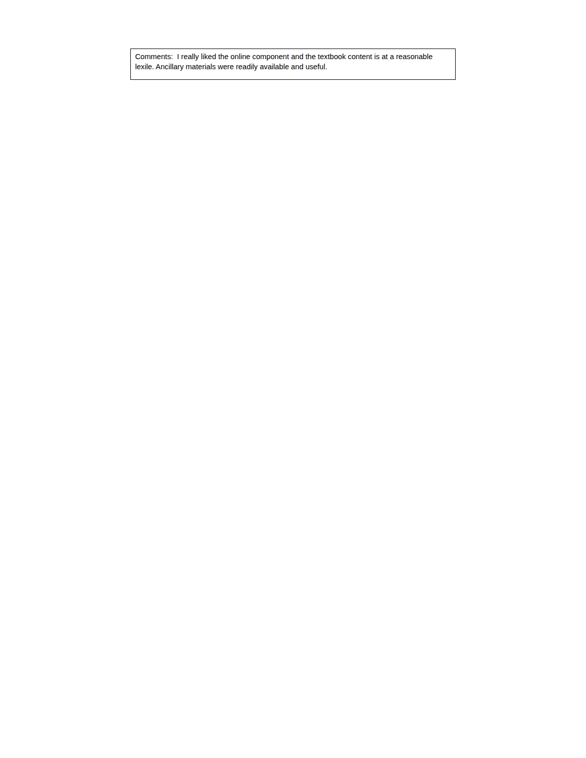Comments: I really liked the online component and the textbook content is at a reasonable lexile. Ancillary materials were readily available and useful.